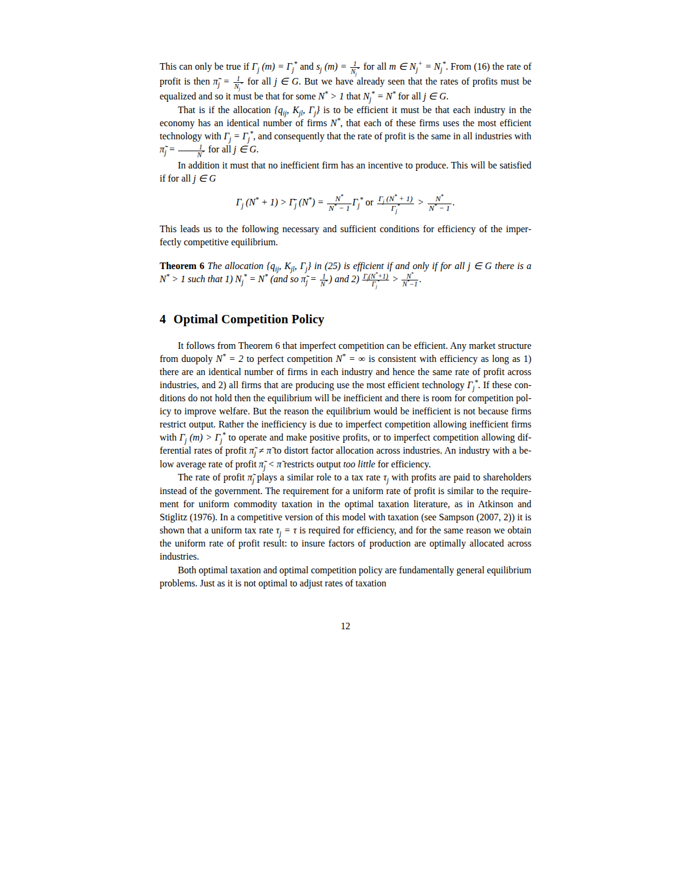This can only be true if Γj (m) = Γj* and sj (m) = 1 Nj* for all m ∈ Nj+ = Nj*. From (16) the rate of profit is then π̃j = 1 Nj* for all j ∈ G. But we have already seen that the rates of profits must be equalized and so it must be that for some N* > 1 that Nj* = N* for all j ∈ G.
That is if the allocation {qij, Kjl, Γj} is to be efficient it must be that each industry in the economy has an identical number of firms N*, that each of these firms uses the most efficient technology with Γj = Γj*, and consequently that the rate of profit is the same in all industries with π̃j = 1 N* for all j ∈ G.
In addition it must that no inefficient firm has an incentive to produce. This will be satisfied if for all j ∈ G
Γj (N* + 1) > Γ̄j (N*) = N*N* − 1 Γj* or Γj (N* + 1) Γj* > N*N* − 1.
This leads us to the following necessary and sufficient conditions for efficiency of the imperfectly competitive equilibrium.
Theorem 6 The allocation {qij, Kjl, Γj} in (25) is efficient if and only if for all j ∈ G there is a N* > 1 such that 1) Nj* = N* (and so π̃j = 1 N*) and 2) Γj(N*+1) Γj* > N*N*−1.
4 Optimal Competition Policy
It follows from Theorem 6 that imperfect competition can be efficient. Any market structure from duopoly N* = 2 to perfect competition N* = ∞ is consistent with efficiency as long as 1) there are an identical number of firms in each industry and hence the same rate of profit across industries, and 2) all firms that are producing use the most efficient technology Γj*. If these conditions do not hold then the equilibrium will be inefficient and there is room for competition policy to improve welfare. But the reason the equilibrium would be inefficient is not because firms restrict output. Rather the inefficiency is due to imperfect competition allowing inefficient firms with Γj (m) > Γj* to operate and make positive profits, or to imperfect competition allowing differential rates of profit π̃j ≠ π̃ to distort factor allocation across industries. An industry with a below average rate of profit π̃j < π̃ restricts output too little for efficiency.
The rate of profit π̃j plays a similar role to a tax rate τj with profits are paid to shareholders instead of the government. The requirement for a uniform rate of profit is similar to the requirement for uniform commodity taxation in the optimal taxation literature, as in Atkinson and Stiglitz (1976). In a competitive version of this model with taxation (see Sampson (2007, 2)) it is shown that a uniform tax rate τj = τ is required for efficiency, and for the same reason we obtain the uniform rate of profit result: to insure factors of production are optimally allocated across industries.
Both optimal taxation and optimal competition policy are fundamentally general equilibrium problems. Just as it is not optimal to adjust rates of taxation
12